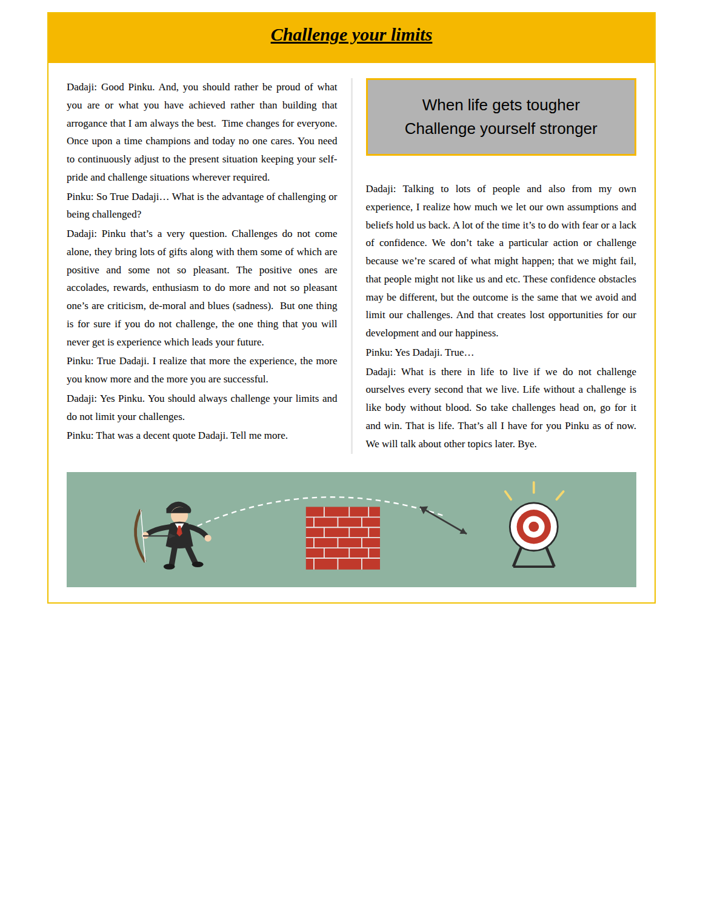Challenge your limits
Dadaji: Good Pinku. And, you should rather be proud of what you are or what you have achieved rather than building that arrogance that I am always the best. Time changes for everyone. Once upon a time champions and today no one cares. You need to continuously adjust to the present situation keeping your self-pride and challenge situations wherever required.
Pinku: So True Dadaji… What is the advantage of challenging or being challenged?
Dadaji: Pinku that’s a very question. Challenges do not come alone, they bring lots of gifts along with them some of which are positive and some not so pleasant. The positive ones are accolades, rewards, enthusiasm to do more and not so pleasant one’s are criticism, de-moral and blues (sadness). But one thing is for sure if you do not challenge, the one thing that you will never get is experience which leads your future.
Pinku: True Dadaji. I realize that more the expe­rience, the more you know more and the more you are successful.
Dadaji: Yes Pinku. You should always challenge your limits and do not limit your challenges.
Pinku: That was a decent quote Dadaji. Tell me more.
When life gets tougher
Challenge yourself stronger
Dadaji: Talking to lots of people and also from my own experience, I realize how much we let our own assumptions and beliefs hold us back. A lot of the time it’s to do with fear or a lack of confidence. We don’t take a particular action or challenge because we’re scared of what might happen; that we might fail, that people might not like us and etc. These confidence obstacles may be different, but the outcome is the same that we avoid and limit our challenges. And that creates lost opportunities for our development and our happiness.
Pinku: Yes Dadaji. True…
Dadaji: What is there in life to live if we do not challenge ourselves every second that we live. Life without a challenge is like body without blood. So take challenges head on, go for it and win. That is life. That’s all I have for you Pinku as of now. We will talk about other topics later. Bye.